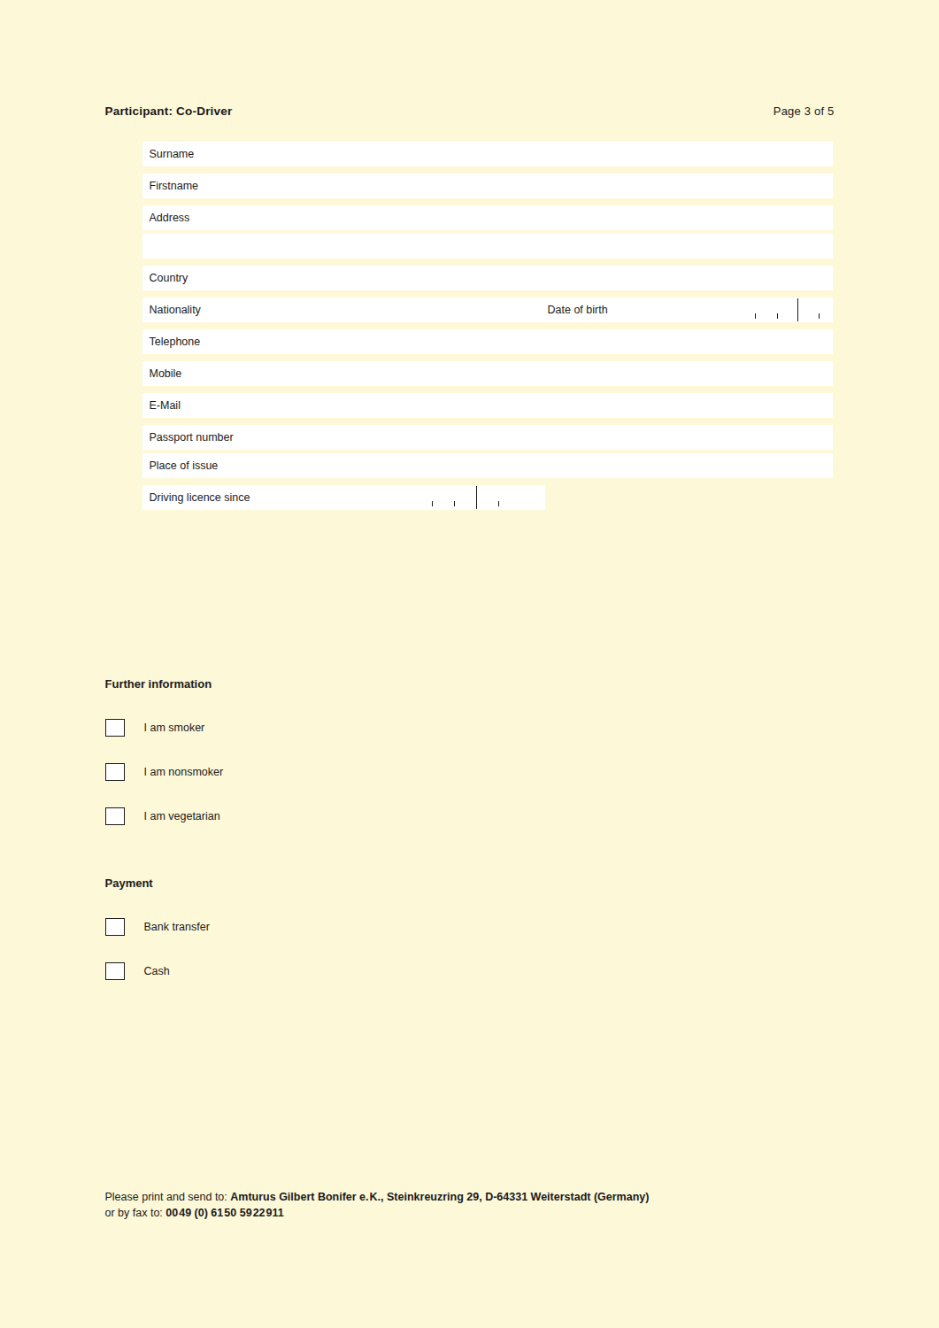Participant: Co-Driver Page 3 of 5
Surname
Firstname
Address
Country
Nationality
Date of birth
Telephone
Mobile
E-Mail
Passport number
Place of issue
Driving licence since
Further information
I am smoker
I am nonsmoker
I am vegetarian
Payment
Bank transfer
Cash
Please print and send to: Amturus Gilbert Bonifer e. K., Steinkreuzring 29, D-64331 Weiterstadt (Germany)
or by fax to: 00 49 (0) 61 50 59 22 911